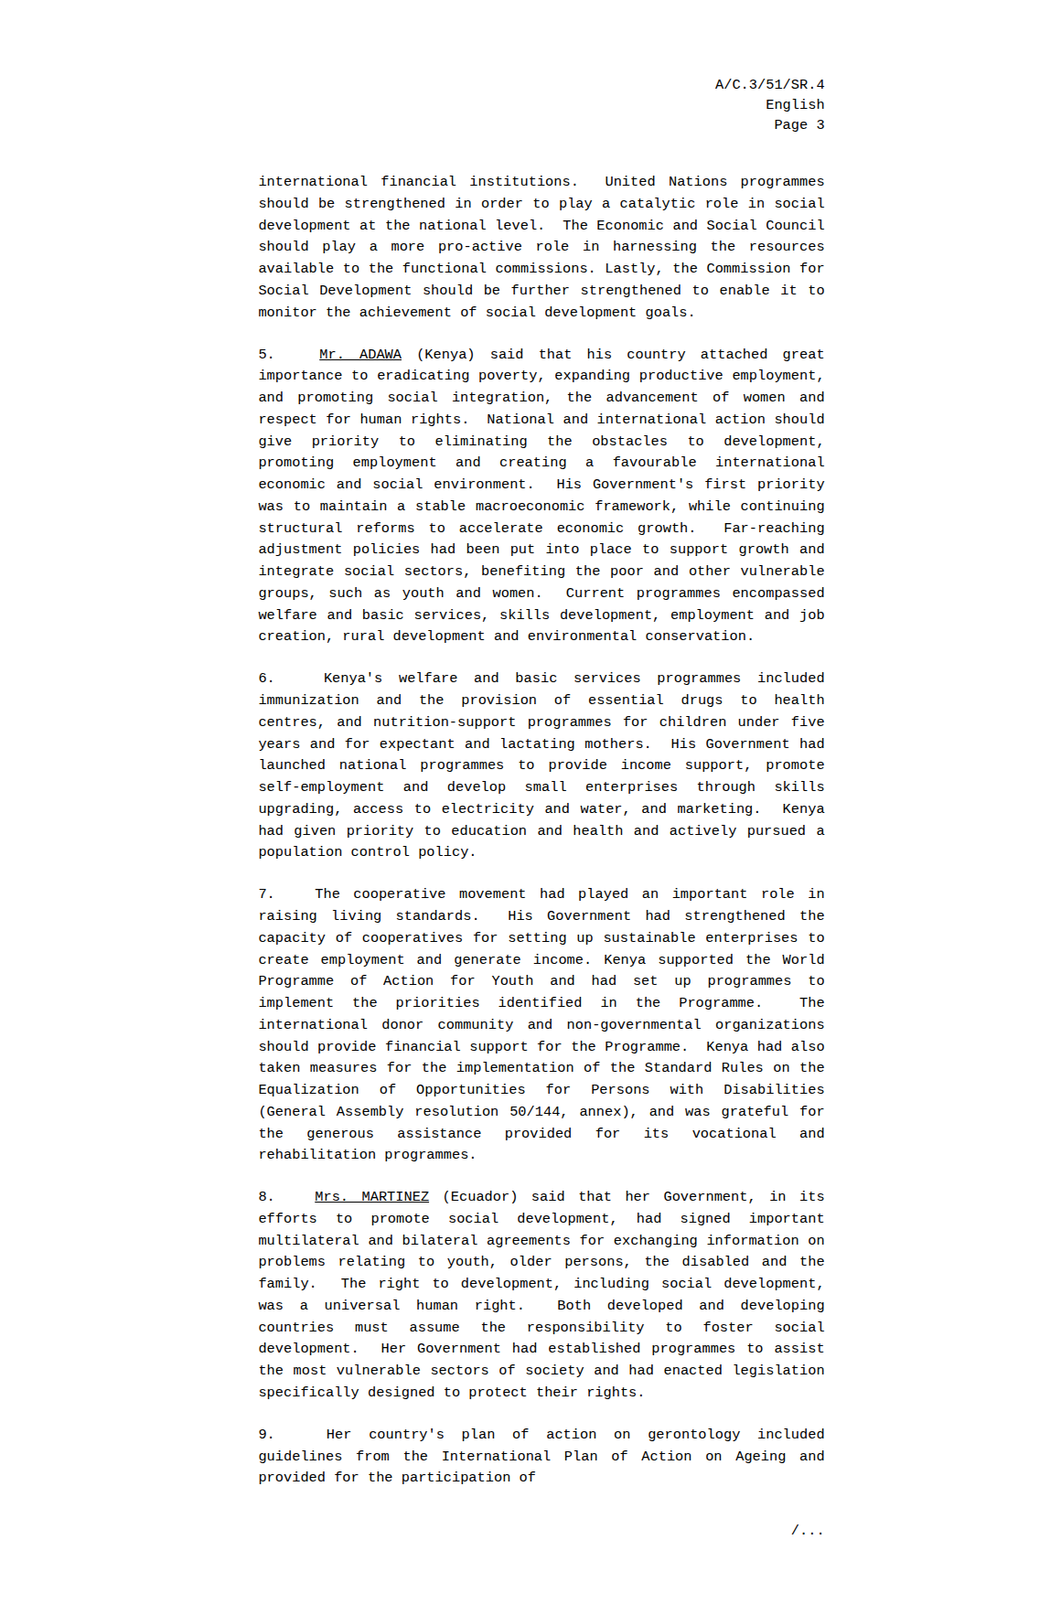A/C.3/51/SR.4
English
Page 3
international financial institutions. United Nations programmes should be strengthened in order to play a catalytic role in social development at the national level. The Economic and Social Council should play a more pro-active role in harnessing the resources available to the functional commissions. Lastly, the Commission for Social Development should be further strengthened to enable it to monitor the achievement of social development goals.
5. Mr. ADAWA (Kenya) said that his country attached great importance to eradicating poverty, expanding productive employment, and promoting social integration, the advancement of women and respect for human rights. National and international action should give priority to eliminating the obstacles to development, promoting employment and creating a favourable international economic and social environment. His Government's first priority was to maintain a stable macroeconomic framework, while continuing structural reforms to accelerate economic growth. Far-reaching adjustment policies had been put into place to support growth and integrate social sectors, benefiting the poor and other vulnerable groups, such as youth and women. Current programmes encompassed welfare and basic services, skills development, employment and job creation, rural development and environmental conservation.
6. Kenya's welfare and basic services programmes included immunization and the provision of essential drugs to health centres, and nutrition-support programmes for children under five years and for expectant and lactating mothers. His Government had launched national programmes to provide income support, promote self-employment and develop small enterprises through skills upgrading, access to electricity and water, and marketing. Kenya had given priority to education and health and actively pursued a population control policy.
7. The cooperative movement had played an important role in raising living standards. His Government had strengthened the capacity of cooperatives for setting up sustainable enterprises to create employment and generate income. Kenya supported the World Programme of Action for Youth and had set up programmes to implement the priorities identified in the Programme. The international donor community and non-governmental organizations should provide financial support for the Programme. Kenya had also taken measures for the implementation of the Standard Rules on the Equalization of Opportunities for Persons with Disabilities (General Assembly resolution 50/144, annex), and was grateful for the generous assistance provided for its vocational and rehabilitation programmes.
8. Mrs. MARTINEZ (Ecuador) said that her Government, in its efforts to promote social development, had signed important multilateral and bilateral agreements for exchanging information on problems relating to youth, older persons, the disabled and the family. The right to development, including social development, was a universal human right. Both developed and developing countries must assume the responsibility to foster social development. Her Government had established programmes to assist the most vulnerable sectors of society and had enacted legislation specifically designed to protect their rights.
9. Her country's plan of action on gerontology included guidelines from the International Plan of Action on Ageing and provided for the participation of
/...